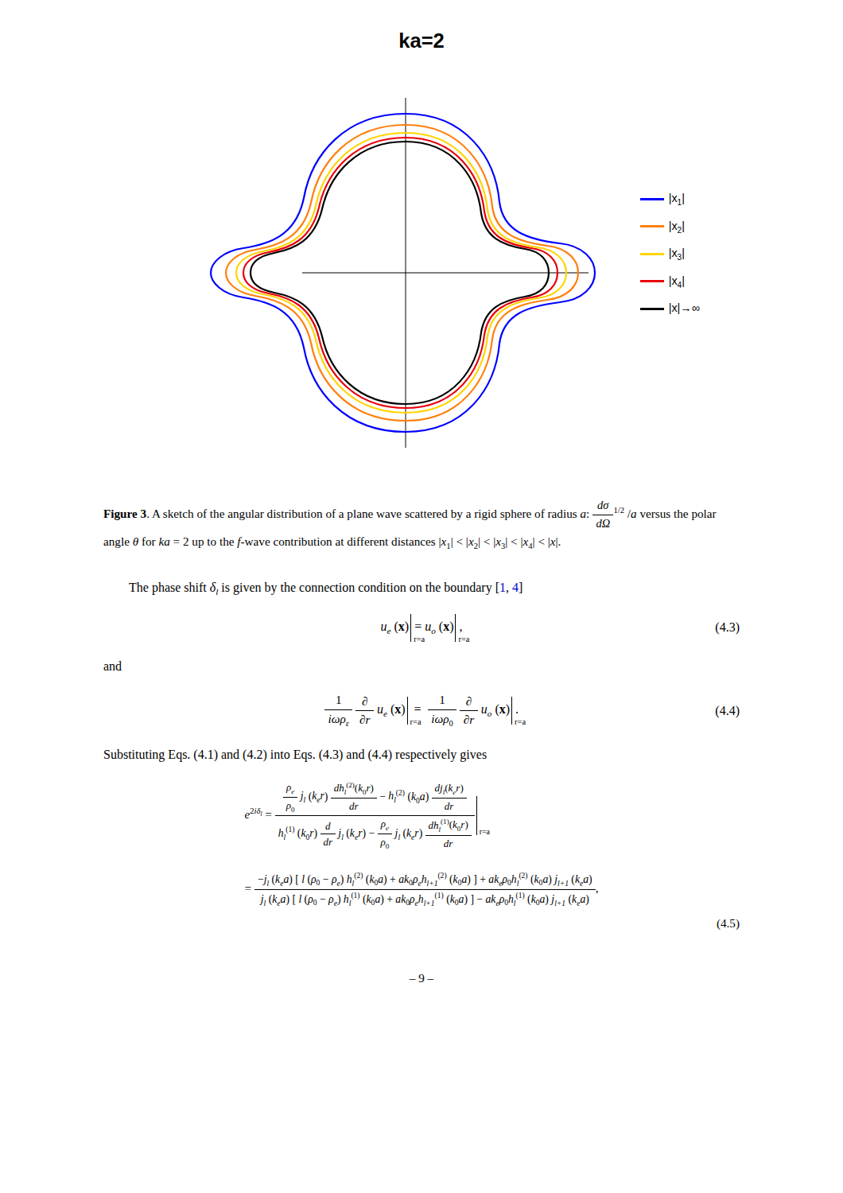ka=2
|x1|
|x2|
|x3|
|x4|
|x|→∞
Figure 3. A sketch of the angular distribution of a plane wave scattered by a rigid sphere of radius a: dσ dΩ1/2 /a versus the polar angle θ for ka = 2 up to the f-wave contribution at different distances |x1| < |x2| < |x3| < |x4| < |x|.
The phase shift δl is given by the connection condition on the boundary [1, 4]
ue (x)r=a = uo (x)r=a , (4.3)
and
1 iωρε ∂∂r ue (x)r=a = 1 iωρ0 ∂∂r uo (x)r=a . (4.4)
Substituting Eqs. (4.1) and (4.2) into Eqs. (4.3) and (4.4) respectively gives
e2iδl = ρe ρ0 jl (ker) dhl(2)(k0r) dr − hl(2) (k0a) djl(ker) dr hl(1) (k0r) ddr jl (ker) − ρe ρ0 jl (ker) dhl(1)(k0r) dr r=a
= −jl (kea) [ l (ρ0 − ρe) hl(2) (k0a) + ak0ρehl+1(2) (k0a) ] + akeρ0hl(2) (k0a) jl+1 (kea) jl (kea) [ l (ρ0 − ρe) hl(1) (k0a) + ak0ρehl+1(1) (k0a) ] − akeρ0hl(1) (k0a) jl+1 (kea) ,
(4.5)
– 9 –